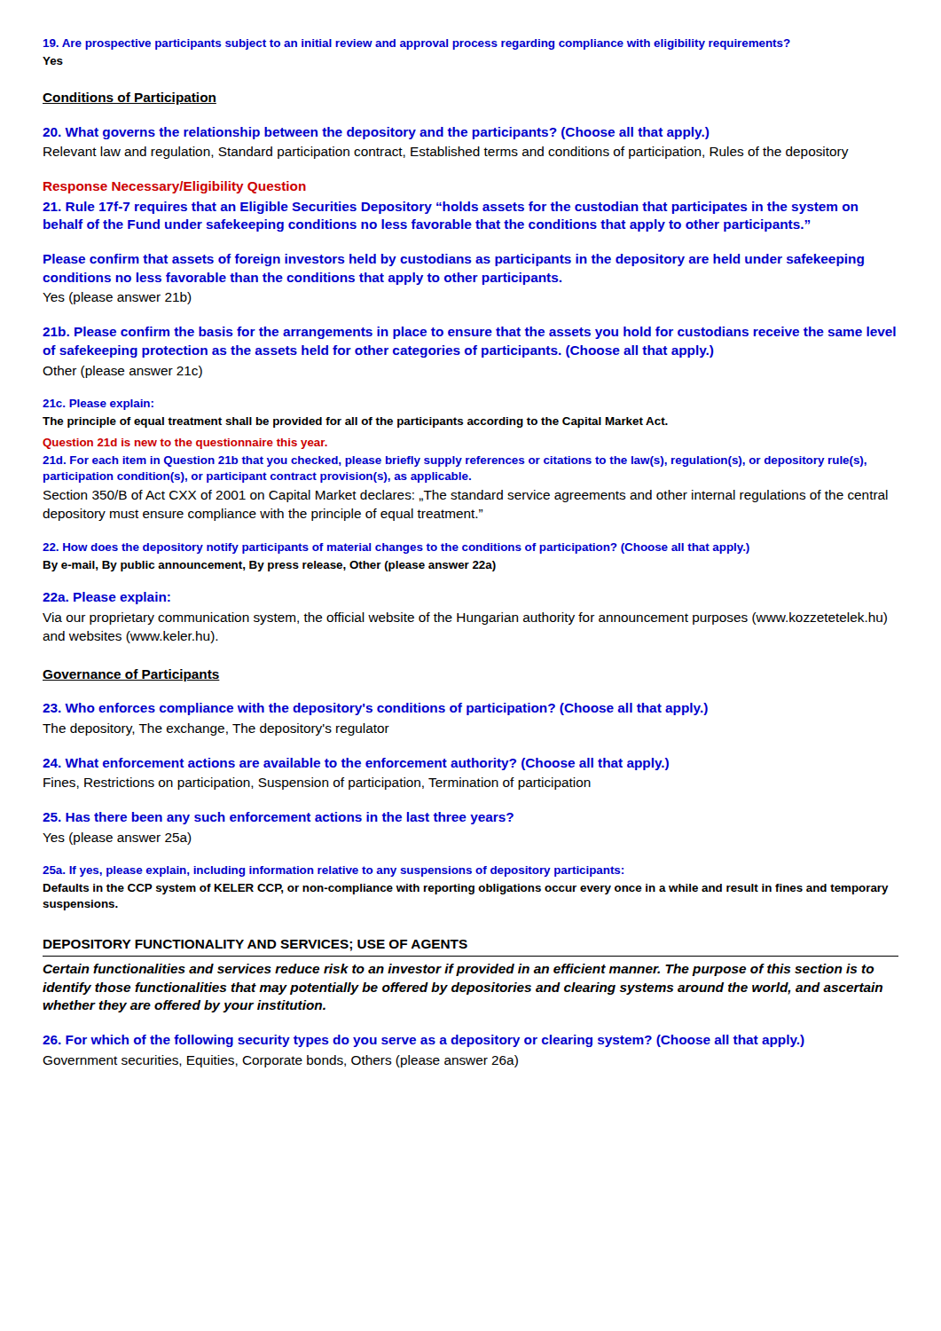19. Are prospective participants subject to an initial review and approval process regarding compliance with eligibility requirements?
Yes
Conditions of Participation
20. What governs the relationship between the depository and the participants? (Choose all that apply.)
Relevant law and regulation, Standard participation contract, Established terms and conditions of participation, Rules of the depository
Response Necessary/Eligibility Question
21. Rule 17f-7 requires that an Eligible Securities Depository “holds assets for the custodian that participates in the system on behalf of the Fund under safekeeping conditions no less favorable that the conditions that apply to other participants.”
Please confirm that assets of foreign investors held by custodians as participants in the depository are held under safekeeping conditions no less favorable than the conditions that apply to other participants.
Yes (please answer 21b)
21b. Please confirm the basis for the arrangements in place to ensure that the assets you hold for custodians receive the same level of safekeeping protection as the assets held for other categories of participants. (Choose all that apply.)
Other (please answer 21c)
21c. Please explain:
The principle of equal treatment shall be provided for all of the participants according to the Capital Market Act.
Question 21d is new to the questionnaire this year.
21d. For each item in Question 21b that you checked, please briefly supply references or citations to the law(s), regulation(s), or depository rule(s), participation condition(s), or participant contract provision(s), as applicable.
Section 350/B of Act CXX of 2001 on Capital Market declares: „The standard service agreements and other internal regulations of the central depository must ensure compliance with the principle of equal treatment.”
22. How does the depository notify participants of material changes to the conditions of participation? (Choose all that apply.)
By e-mail, By public announcement, By press release, Other (please answer 22a)
22a. Please explain:
Via our proprietary communication system, the official website of the Hungarian authority for announcement purposes (www.kozzetetelek.hu) and websites (www.keler.hu).
Governance of Participants
23. Who enforces compliance with the depository's conditions of participation? (Choose all that apply.)
The depository, The exchange, The depository's regulator
24. What enforcement actions are available to the enforcement authority? (Choose all that apply.)
Fines, Restrictions on participation, Suspension of participation, Termination of participation
25. Has there been any such enforcement actions in the last three years?
Yes (please answer 25a)
25a. If yes, please explain, including information relative to any suspensions of depository participants:
Defaults in the CCP system of KELER CCP, or non-compliance with reporting obligations occur every once in a while and result in fines and temporary suspensions.
DEPOSITORY FUNCTIONALITY AND SERVICES; USE OF AGENTS
Certain functionalities and services reduce risk to an investor if provided in an efficient manner. The purpose of this section is to identify those functionalities that may potentially be offered by depositories and clearing systems around the world, and ascertain whether they are offered by your institution.
26. For which of the following security types do you serve as a depository or clearing system? (Choose all that apply.)
Government securities, Equities, Corporate bonds, Others (please answer 26a)